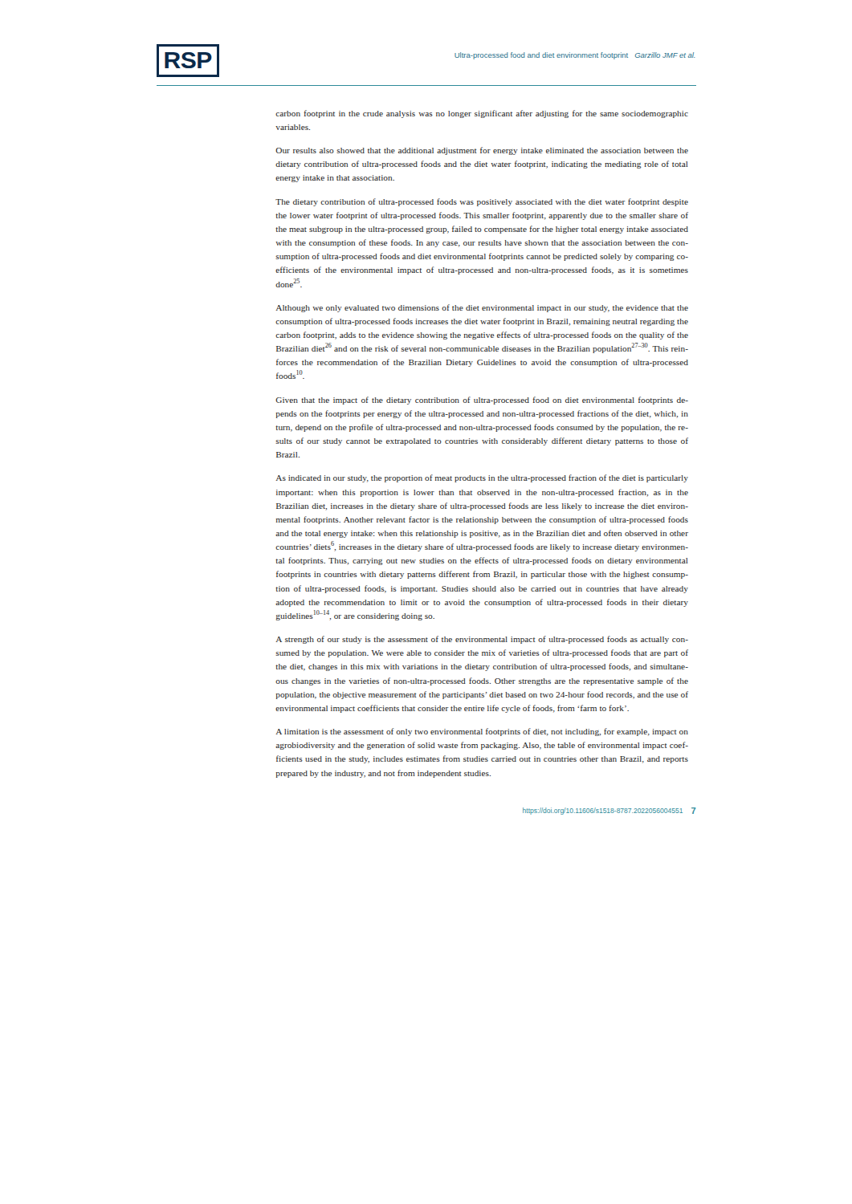RSP
Ultra-processed food and diet environment footprint Garzillo JMF et al.
carbon footprint in the crude analysis was no longer significant after adjusting for the same sociodemographic variables.
Our results also showed that the additional adjustment for energy intake eliminated the association between the dietary contribution of ultra-processed foods and the diet water footprint, indicating the mediating role of total energy intake in that association.
The dietary contribution of ultra-processed foods was positively associated with the diet water footprint despite the lower water footprint of ultra-processed foods. This smaller footprint, apparently due to the smaller share of the meat subgroup in the ultra-processed group, failed to compensate for the higher total energy intake associated with the consumption of these foods. In any case, our results have shown that the association between the consumption of ultra-processed foods and diet environmental footprints cannot be predicted solely by comparing coefficients of the environmental impact of ultra-processed and non-ultra-processed foods, as it is sometimes done25.
Although we only evaluated two dimensions of the diet environmental impact in our study, the evidence that the consumption of ultra-processed foods increases the diet water footprint in Brazil, remaining neutral regarding the carbon footprint, adds to the evidence showing the negative effects of ultra-processed foods on the quality of the Brazilian diet26 and on the risk of several non-communicable diseases in the Brazilian population27–30. This reinforces the recommendation of the Brazilian Dietary Guidelines to avoid the consumption of ultra-processed foods10.
Given that the impact of the dietary contribution of ultra-processed food on diet environmental footprints depends on the footprints per energy of the ultra-processed and non-ultra-processed fractions of the diet, which, in turn, depend on the profile of ultra-processed and non-ultra-processed foods consumed by the population, the results of our study cannot be extrapolated to countries with considerably different dietary patterns to those of Brazil.
As indicated in our study, the proportion of meat products in the ultra-processed fraction of the diet is particularly important: when this proportion is lower than that observed in the non-ultra-processed fraction, as in the Brazilian diet, increases in the dietary share of ultra-processed foods are less likely to increase the diet environmental footprints. Another relevant factor is the relationship between the consumption of ultra-processed foods and the total energy intake: when this relationship is positive, as in the Brazilian diet and often observed in other countries’ diets6, increases in the dietary share of ultra-processed foods are likely to increase dietary environmental footprints. Thus, carrying out new studies on the effects of ultra-processed foods on dietary environmental footprints in countries with dietary patterns different from Brazil, in particular those with the highest consumption of ultra-processed foods, is important. Studies should also be carried out in countries that have already adopted the recommendation to limit or to avoid the consumption of ultra-processed foods in their dietary guidelines10–14, or are considering doing so.
A strength of our study is the assessment of the environmental impact of ultra-processed foods as actually consumed by the population. We were able to consider the mix of varieties of ultra-processed foods that are part of the diet, changes in this mix with variations in the dietary contribution of ultra-processed foods, and simultaneous changes in the varieties of non-ultra-processed foods. Other strengths are the representative sample of the population, the objective measurement of the participants’ diet based on two 24-hour food records, and the use of environmental impact coefficients that consider the entire life cycle of foods, from ‘farm to fork’.
A limitation is the assessment of only two environmental footprints of diet, not including, for example, impact on agrobiodiversity and the generation of solid waste from packaging. Also, the table of environmental impact coefficients used in the study, includes estimates from studies carried out in countries other than Brazil, and reports prepared by the industry, and not from independent studies.
https://doi.org/10.11606/s1518-8787.2022056004551 7